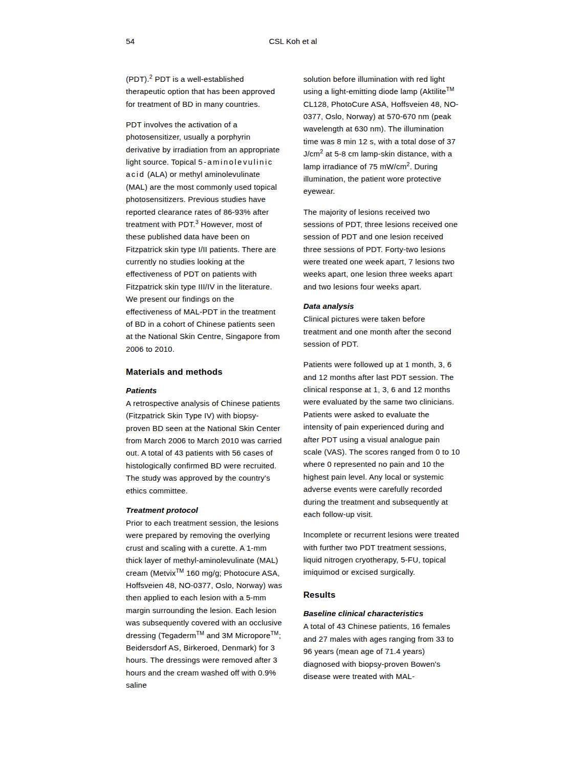54
CSL Koh et al
(PDT).2 PDT is a well-established therapeutic option that has been approved for treatment of BD in many countries.
PDT involves the activation of a photosensitizer, usually a porphyrin derivative by irradiation from an appropriate light source. Topical 5-aminolevulinic acid (ALA) or methyl aminolevulinate (MAL) are the most commonly used topical photosensitizers. Previous studies have reported clearance rates of 86-93% after treatment with PDT.3 However, most of these published data have been on Fitzpatrick skin type I/II patients. There are currently no studies looking at the effectiveness of PDT on patients with Fitzpatrick skin type III/IV in the literature. We present our findings on the effectiveness of MAL-PDT in the treatment of BD in a cohort of Chinese patients seen at the National Skin Centre, Singapore from 2006 to 2010.
Materials and methods
Patients
A retrospective analysis of Chinese patients (Fitzpatrick Skin Type IV) with biopsy-proven BD seen at the National Skin Center from March 2006 to March 2010 was carried out. A total of 43 patients with 56 cases of histologically confirmed BD were recruited. The study was approved by the country's ethics committee.
Treatment protocol
Prior to each treatment session, the lesions were prepared by removing the overlying crust and scaling with a curette. A 1-mm thick layer of methyl-aminolevulinate (MAL) cream (MetvixTM 160 mg/g; Photocure ASA, Hoffsveien 48, NO-0377, Oslo, Norway) was then applied to each lesion with a 5-mm margin surrounding the lesion. Each lesion was subsequently covered with an occlusive dressing (TegadermTM and 3M MicroporeTM; Beidersdorf AS, Birkeroed, Denmark) for 3 hours. The dressings were removed after 3 hours and the cream washed off with 0.9% saline
solution before illumination with red light using a light-emitting diode lamp (AktiliteTM CL128, PhotoCure ASA, Hoffsveien 48, NO-0377, Oslo, Norway) at 570-670 nm (peak wavelength at 630 nm). The illumination time was 8 min 12 s, with a total dose of 37 J/cm2 at 5-8 cm lamp-skin distance, with a lamp irradiance of 75 mW/cm2. During illumination, the patient wore protective eyewear.
The majority of lesions received two sessions of PDT, three lesions received one session of PDT and one lesion received three sessions of PDT. Forty-two lesions were treated one week apart, 7 lesions two weeks apart, one lesion three weeks apart and two lesions four weeks apart.
Data analysis
Clinical pictures were taken before treatment and one month after the second session of PDT.
Patients were followed up at 1 month, 3, 6 and 12 months after last PDT session. The clinical response at 1, 3, 6 and 12 months were evaluated by the same two clinicians. Patients were asked to evaluate the intensity of pain experienced during and after PDT using a visual analogue pain scale (VAS). The scores ranged from 0 to 10 where 0 represented no pain and 10 the highest pain level. Any local or systemic adverse events were carefully recorded during the treatment and subsequently at each follow-up visit.
Incomplete or recurrent lesions were treated with further two PDT treatment sessions, liquid nitrogen cryotherapy, 5-FU, topical imiquimod or excised surgically.
Results
Baseline clinical characteristics
A total of 43 Chinese patients, 16 females and 27 males with ages ranging from 33 to 96 years (mean age of 71.4 years) diagnosed with biopsy-proven Bowen's disease were treated with MAL-